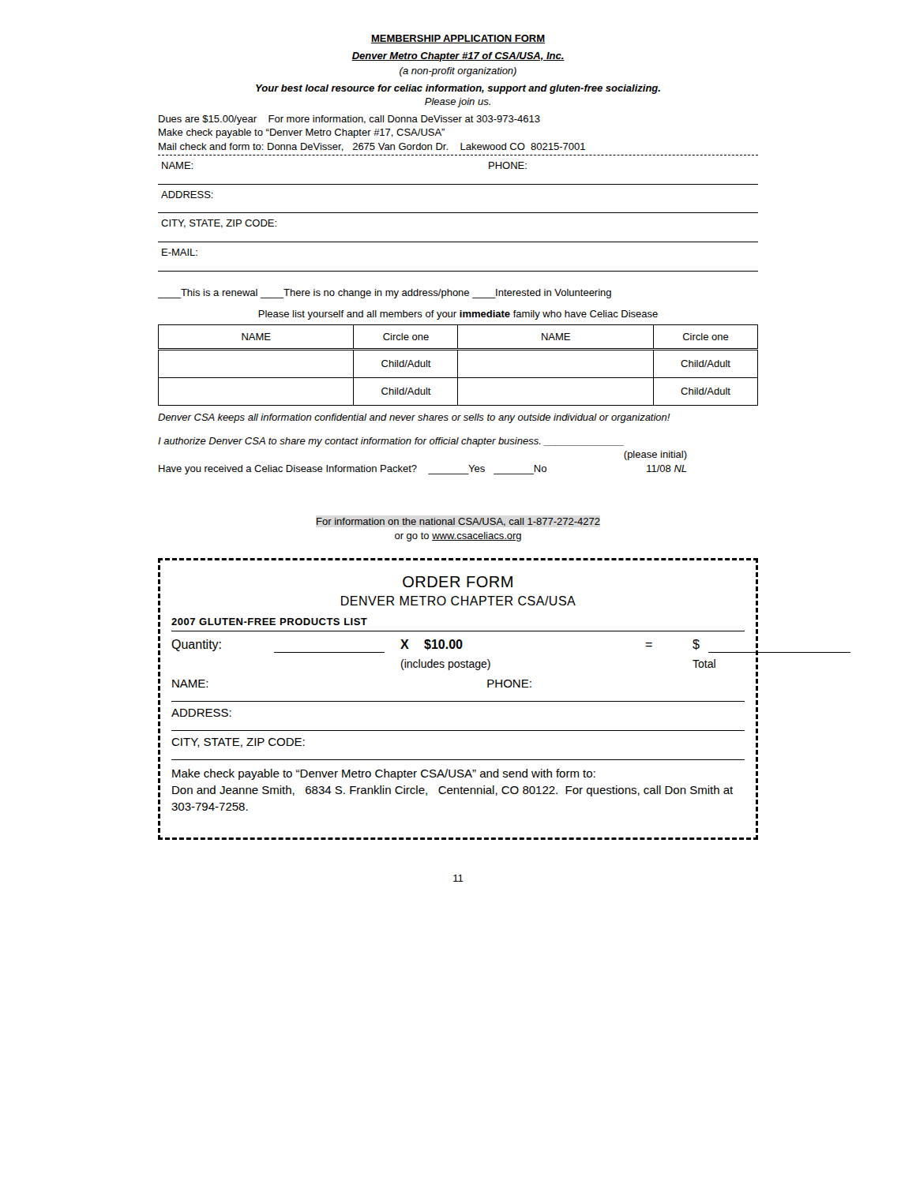MEMBERSHIP APPLICATION FORM
Denver Metro Chapter #17 of CSA/USA, Inc.
(a non-profit organization)
Your best local resource for celiac information, support and gluten-free socializing.
Please join us.
Dues are $15.00/year For more information, call Donna DeVisser at 303-973-4613
Make check payable to “Denver Metro Chapter #17, CSA/USA”
Mail check and form to: Donna DeVisser, 2675 Van Gordon Dr. Lakewood CO 80215-7001
NAME: PHONE:
ADDRESS:
CITY, STATE, ZIP CODE:
E-MAIL:
____This is a renewal ____There is no change in my address/phone ____Interested in Volunteering
Please list yourself and all members of your immediate family who have Celiac Disease
| NAME | Circle one | NAME | Circle one |
| --- | --- | --- | --- |
| | Child/Adult | | Child/Adult |
| | Child/Adult | | Child/Adult |
Denver CSA keeps all information confidential and never shares or sells to any outside individual or organization!
I authorize Denver CSA to share my contact information for official chapter business. ______________
(please initial)
Have you received a Celiac Disease Information Packet? _______Yes _______No 11/08 NL
For information on the national CSA/USA, call 1-877-272-4272
or go to www.csaceliacs.org
ORDER FORM
DENVER METRO CHAPTER CSA/USA
2007 GLUTEN-FREE PRODUCTS LIST
Quantity: X $10.00 = $
(includes postage) Total
NAME: PHONE:
ADDRESS:
CITY, STATE, ZIP CODE:
Make check payable to “Denver Metro Chapter CSA/USA” and send with form to:
Don and Jeanne Smith, 6834 S. Franklin Circle, Centennial, CO 80122. For questions, call Don Smith at 303-794-7258.
11